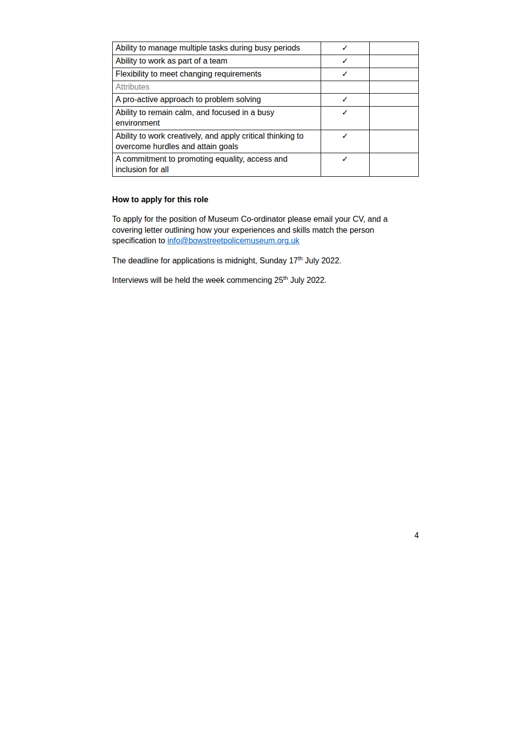| Ability to manage multiple tasks during busy periods | ✓ | |
| Ability to work as part of a team | ✓ | |
| Flexibility to meet changing requirements | ✓ | |
| Attributes | | |
| A pro-active approach to problem solving | ✓ | |
| Ability to remain calm, and focused in a busy environment | ✓ | |
| Ability to work creatively, and apply critical thinking to overcome hurdles and attain goals | ✓ | |
| A commitment to promoting equality, access and inclusion for all | ✓ | |
How to apply for this role
To apply for the position of Museum Co-ordinator please email your CV, and a covering letter outlining how your experiences and skills match the person specification to info@bowstreetpolicemuseum.org.uk
The deadline for applications is midnight, Sunday 17th July 2022.
Interviews will be held the week commencing 25th July 2022.
4